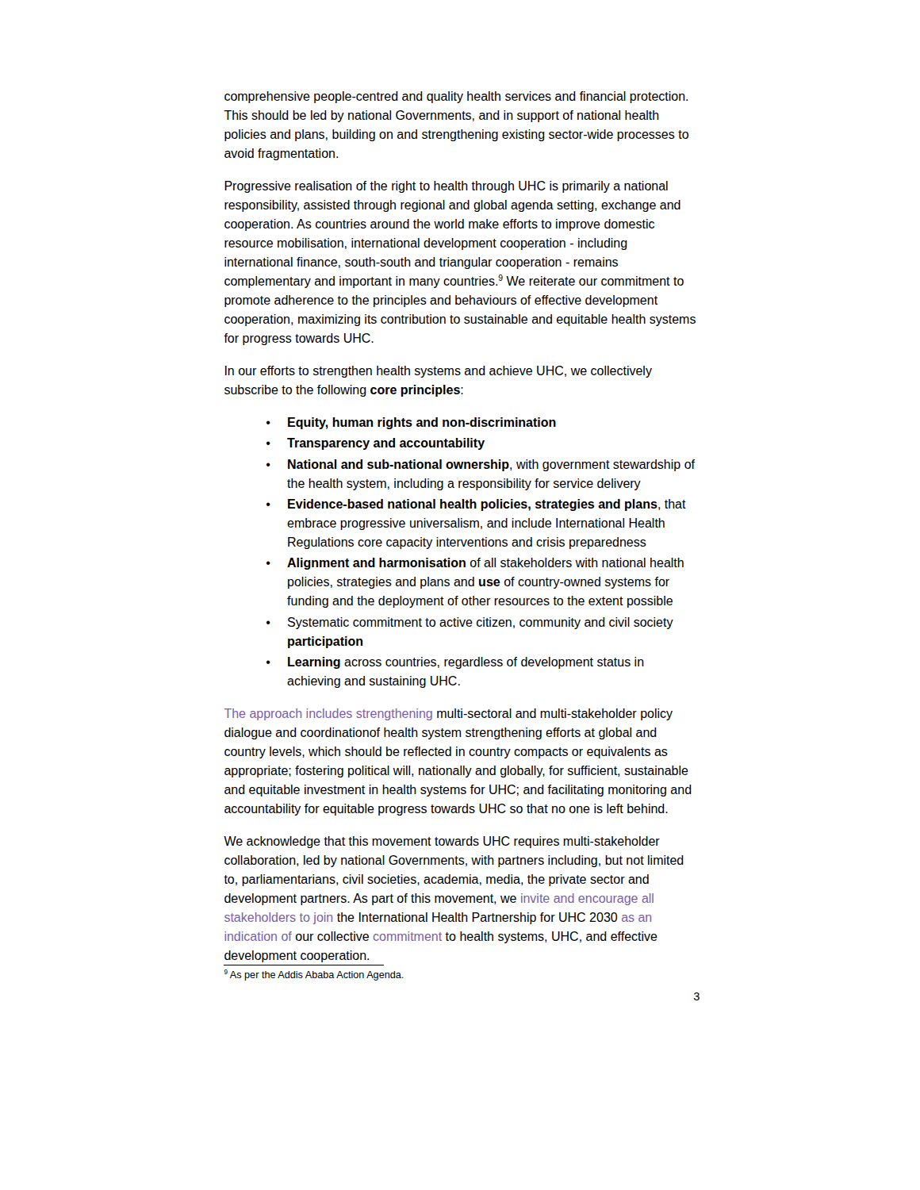comprehensive people-centred and quality health services and financial protection. This should be led by national Governments, and in support of national health policies and plans, building on and strengthening existing sector-wide processes to avoid fragmentation.
Progressive realisation of the right to health through UHC is primarily a national responsibility, assisted through regional and global agenda setting, exchange and cooperation. As countries around the world make efforts to improve domestic resource mobilisation, international development cooperation - including international finance, south-south and triangular cooperation - remains complementary and important in many countries.9 We reiterate our commitment to promote adherence to the principles and behaviours of effective development cooperation, maximizing its contribution to sustainable and equitable health systems for progress towards UHC.
In our efforts to strengthen health systems and achieve UHC, we collectively subscribe to the following core principles:
Equity, human rights and non-discrimination
Transparency and accountability
National and sub-national ownership, with government stewardship of the health system, including a responsibility for service delivery
Evidence-based national health policies, strategies and plans, that embrace progressive universalism, and include International Health Regulations core capacity interventions and crisis preparedness
Alignment and harmonisation of all stakeholders with national health policies, strategies and plans and use of country-owned systems for funding and the deployment of other resources to the extent possible
Systematic commitment to active citizen, community and civil society participation
Learning across countries, regardless of development status in achieving and sustaining UHC.
The approach includes strengthening multi-sectoral and multi-stakeholder policy dialogue and coordinationof health system strengthening efforts at global and country levels, which should be reflected in country compacts or equivalents as appropriate; fostering political will, nationally and globally, for sufficient, sustainable and equitable investment in health systems for UHC; and facilitating monitoring and accountability for equitable progress towards UHC so that no one is left behind.
We acknowledge that this movement towards UHC requires multi-stakeholder collaboration, led by national Governments, with partners including, but not limited to, parliamentarians, civil societies, academia, media, the private sector and development partners. As part of this movement, we invite and encourage all stakeholders to join the International Health Partnership for UHC 2030 as an indication of our collective commitment to health systems, UHC, and effective development cooperation.
9 As per the Addis Ababa Action Agenda.
3